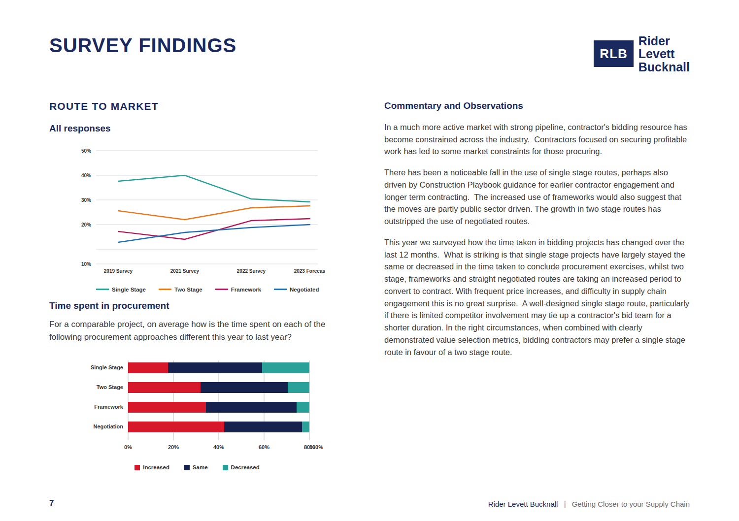Survey Findings
RLB
Rider
Levett
Bucknall
Route to Market
All responses
50% 40% 30% 20% 10% 2019 Survey 2021 Survey 2022 Survey 2023 Forecast
Single Stage Two Stage Framework Negotiated
Time spent in procurement
For a comparable project, on average how is the time spent on each of the following procurement approaches different this year to last year?
Single Stage Two Stage Framework Negotiation 0% 20% 40% 60% 80% 100%
Increased Same Decreased
Commentary and Observations
In a much more active market with strong pipeline, contractor's bidding resource has become constrained across the industry. Contractors focused on securing profitable work has led to some market constraints for those procuring.
There has been a noticeable fall in the use of single stage routes, perhaps also driven by Construction Playbook guidance for earlier contractor engagement and longer term contracting. The increased use of frameworks would also suggest that the moves are partly public sector driven. The growth in two stage routes has outstripped the use of negotiated routes.
This year we surveyed how the time taken in bidding projects has changed over the last 12 months. What is striking is that single stage projects have largely stayed the same or decreased in the time taken to conclude procurement exercises, whilst two stage, frameworks and straight negotiated routes are taking an increased period to convert to contract. With frequent price increases, and difficulty in supply chain engagement this is no great surprise. A well-designed single stage route, particularly if there is limited competitor involvement may tie up a contractor's bid team for a shorter duration. In the right circumstances, when combined with clearly demonstrated value selection metrics, bidding contractors may prefer a single stage route in favour of a two stage route.
7
Rider Levett Bucknall | Getting Closer to your Supply Chain